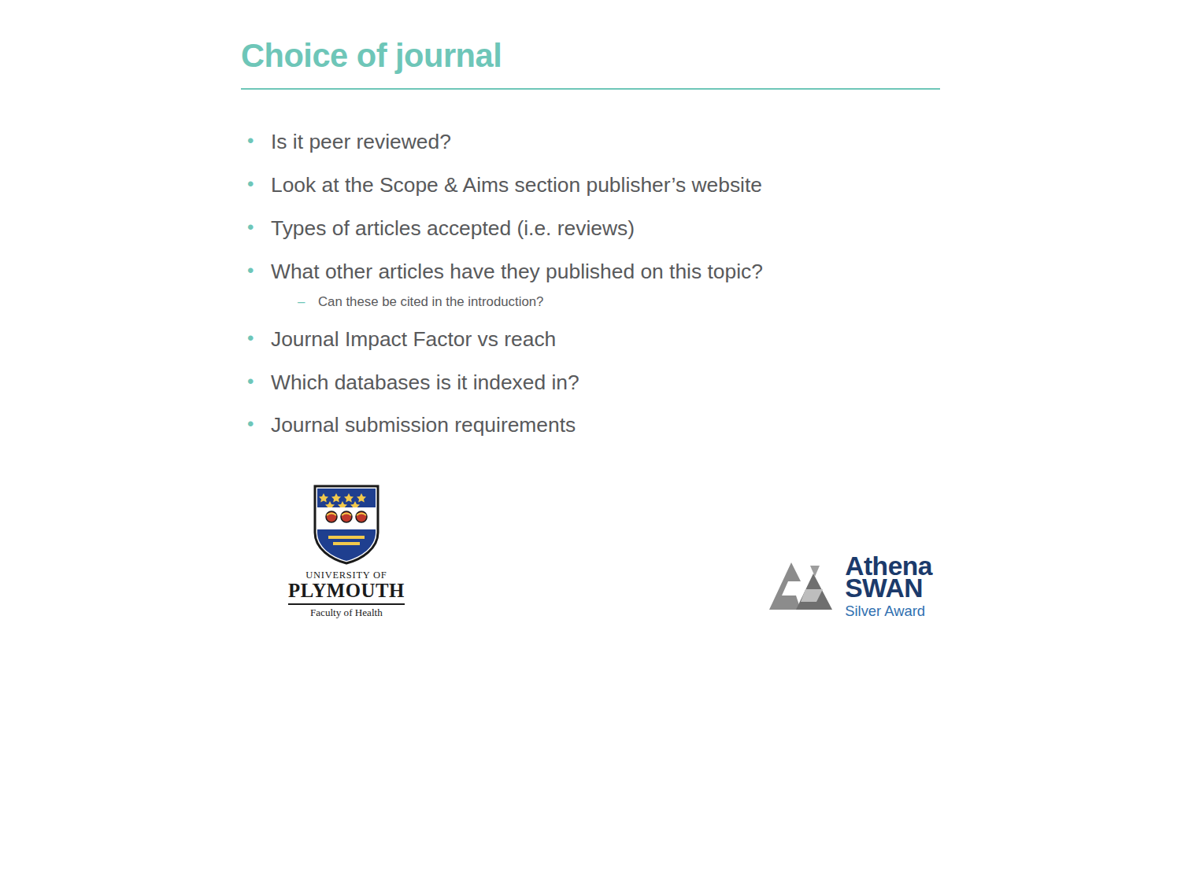Choice of journal
Is it peer reviewed?
Look at the Scope & Aims section publisher’s website
Types of articles accepted (i.e. reviews)
What other articles have they published on this topic?
Can these be cited in the introduction?
Journal Impact Factor vs reach
Which databases is it indexed in?
Journal submission requirements
UNIVERSITY OF
PLYMOUTH
Faculty of Health
Athena SWAN Silver Award